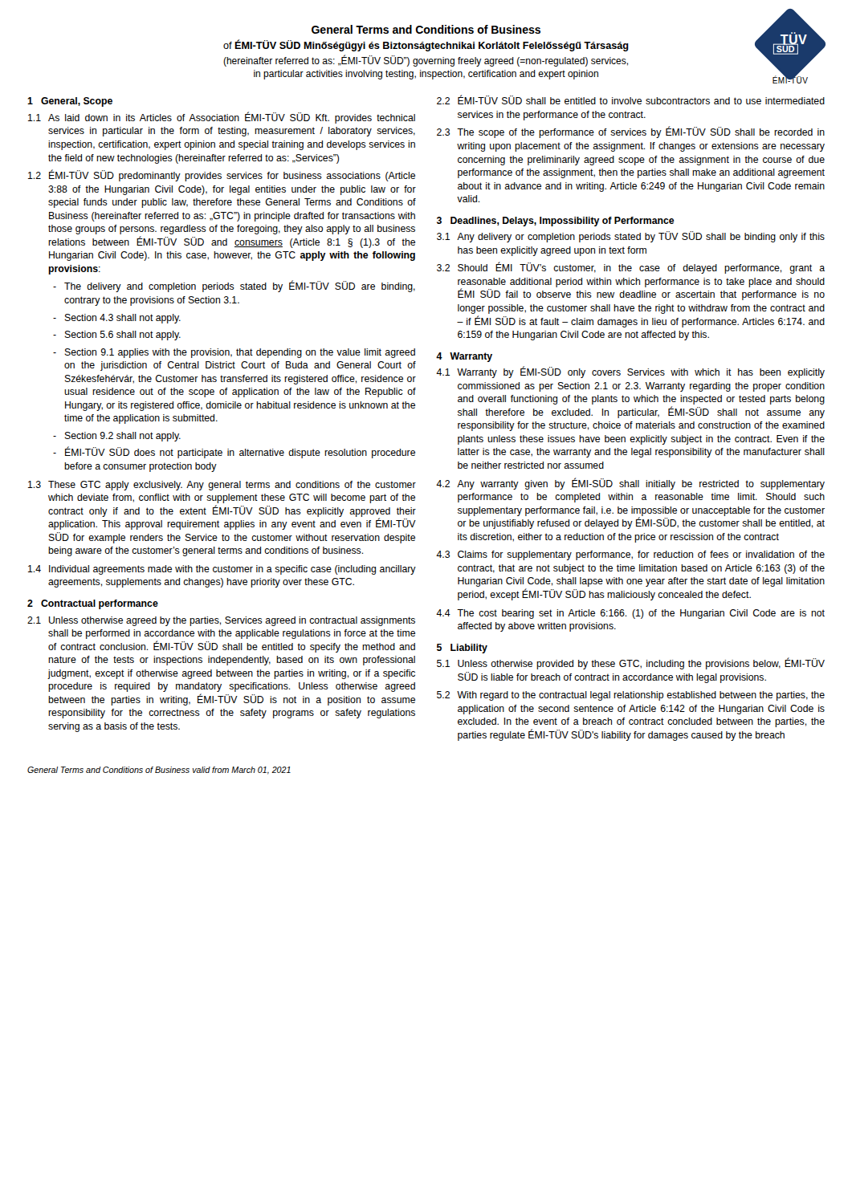TÜV SÜD
ÉMI-TÜV
General Terms and Conditions of Business
of ÉMI-TÜV SÜD Minőségügyi és Biztonságtechnikai Korlátolt Felelősségű Társaság
(hereinafter referred to as: „ÉMI-TÜV SÜD”) governing freely agreed (=non-regulated) services,
in particular activities involving testing, inspection, certification and expert opinion
1 General, Scope
1.1 As laid down in its Articles of Association ÉMI-TÜV SÜD Kft. provides technical services in particular in the form of testing, measurement / laboratory services, inspection, certification, expert opinion and special training and develops services in the field of new technologies (hereinafter referred to as: „Services”)
1.2 ÉMI-TÜV SÜD predominantly provides services for business associations (Article 3:88 of the Hungarian Civil Code), for legal entities under the public law or for special funds under public law, therefore these General Terms and Conditions of Business (hereinafter referred to as: „GTC”) in principle drafted for transactions with those groups of persons. regardless of the foregoing, they also apply to all business relations between ÉMI-TÜV SÜD and consumers (Article 8:1 § (1).3 of the Hungarian Civil Code). In this case, however, the GTC apply with the following provisions:
The delivery and completion periods stated by ÉMI-TÜV SÜD are binding, contrary to the provisions of Section 3.1.
Section 4.3 shall not apply.
Section 5.6 shall not apply.
Section 9.1 applies with the provision, that depending on the value limit agreed on the jurisdiction of Central District Court of Buda and General Court of Székesfehérvár, the Customer has transferred its registered office, residence or usual residence out of the scope of application of the law of the Republic of Hungary, or its registered office, domicile or habitual residence is unknown at the time of the application is submitted.
Section 9.2 shall not apply.
ÉMI-TÜV SÜD does not participate in alternative dispute resolution procedure before a consumer protection body
1.3 These GTC apply exclusively. Any general terms and conditions of the customer which deviate from, conflict with or supplement these GTC will become part of the contract only if and to the extent ÉMI-TÜV SÜD has explicitly approved their application. This approval requirement applies in any event and even if ÉMI-TÜV SÜD for example renders the Service to the customer without reservation despite being aware of the customer’s general terms and conditions of business.
1.4 Individual agreements made with the customer in a specific case (including ancillary agreements, supplements and changes) have priority over these GTC.
2 Contractual performance
2.1 Unless otherwise agreed by the parties, Services agreed in contractual assignments shall be performed in accordance with the applicable regulations in force at the time of contract conclusion. ÉMI-TÜV SÜD shall be entitled to specify the method and nature of the tests or inspections independently, based on its own professional judgment, except if otherwise agreed between the parties in writing, or if a specific procedure is required by mandatory specifications. Unless otherwise agreed between the parties in writing, ÉMI-TÜV SÜD is not in a position to assume responsibility for the correctness of the safety programs or safety regulations serving as a basis of the tests.
2.2 ÉMI-TÜV SÜD shall be entitled to involve subcontractors and to use intermediated services in the performance of the contract.
2.3 The scope of the performance of services by ÉMI-TÜV SÜD shall be recorded in writing upon placement of the assignment. If changes or extensions are necessary concerning the preliminarily agreed scope of the assignment in the course of due performance of the assignment, then the parties shall make an additional agreement about it in advance and in writing. Article 6:249 of the Hungarian Civil Code remain valid.
3 Deadlines, Delays, Impossibility of Performance
3.1 Any delivery or completion periods stated by TÜV SÜD shall be binding only if this has been explicitly agreed upon in text form
3.2 Should ÉMI TÜV’s customer, in the case of delayed performance, grant a reasonable additional period within which performance is to take place and should ÉMI SÜD fail to observe this new deadline or ascertain that performance is no longer possible, the customer shall have the right to withdraw from the contract and – if ÉMI SÜD is at fault – claim damages in lieu of performance. Articles 6:174. and 6:159 of the Hungarian Civil Code are not affected by this.
4 Warranty
4.1 Warranty by ÉMI-SÜD only covers Services with which it has been explicitly commissioned as per Section 2.1 or 2.3. Warranty regarding the proper condition and overall functioning of the plants to which the inspected or tested parts belong shall therefore be excluded. In particular, ÉMI-SÜD shall not assume any responsibility for the structure, choice of materials and construction of the examined plants unless these issues have been explicitly subject in the contract. Even if the latter is the case, the warranty and the legal responsibility of the manufacturer shall be neither restricted nor assumed
4.2 Any warranty given by ÉMI-SÜD shall initially be restricted to supplementary performance to be completed within a reasonable time limit. Should such supplementary performance fail, i.e. be impossible or unacceptable for the customer or be unjustifiably refused or delayed by ÉMI-SÜD, the customer shall be entitled, at its discretion, either to a reduction of the price or rescission of the contract
4.3 Claims for supplementary performance, for reduction of fees or invalidation of the contract, that are not subject to the time limitation based on Article 6:163 (3) of the Hungarian Civil Code, shall lapse with one year after the start date of legal limitation period, except ÉMI-TÜV SÜD has maliciously concealed the defect.
4.4 The cost bearing set in Article 6:166. (1) of the Hungarian Civil Code are is not affected by above written provisions.
5 Liability
5.1 Unless otherwise provided by these GTC, including the provisions below, ÉMI-TÜV SÜD is liable for breach of contract in accordance with legal provisions.
5.2 With regard to the contractual legal relationship established between the parties, the application of the second sentence of Article 6:142 of the Hungarian Civil Code is excluded. In the event of a breach of contract concluded between the parties, the parties regulate ÉMI-TÜV SÜD's liability for damages caused by the breach
General Terms and Conditions of Business valid from March 01, 2021